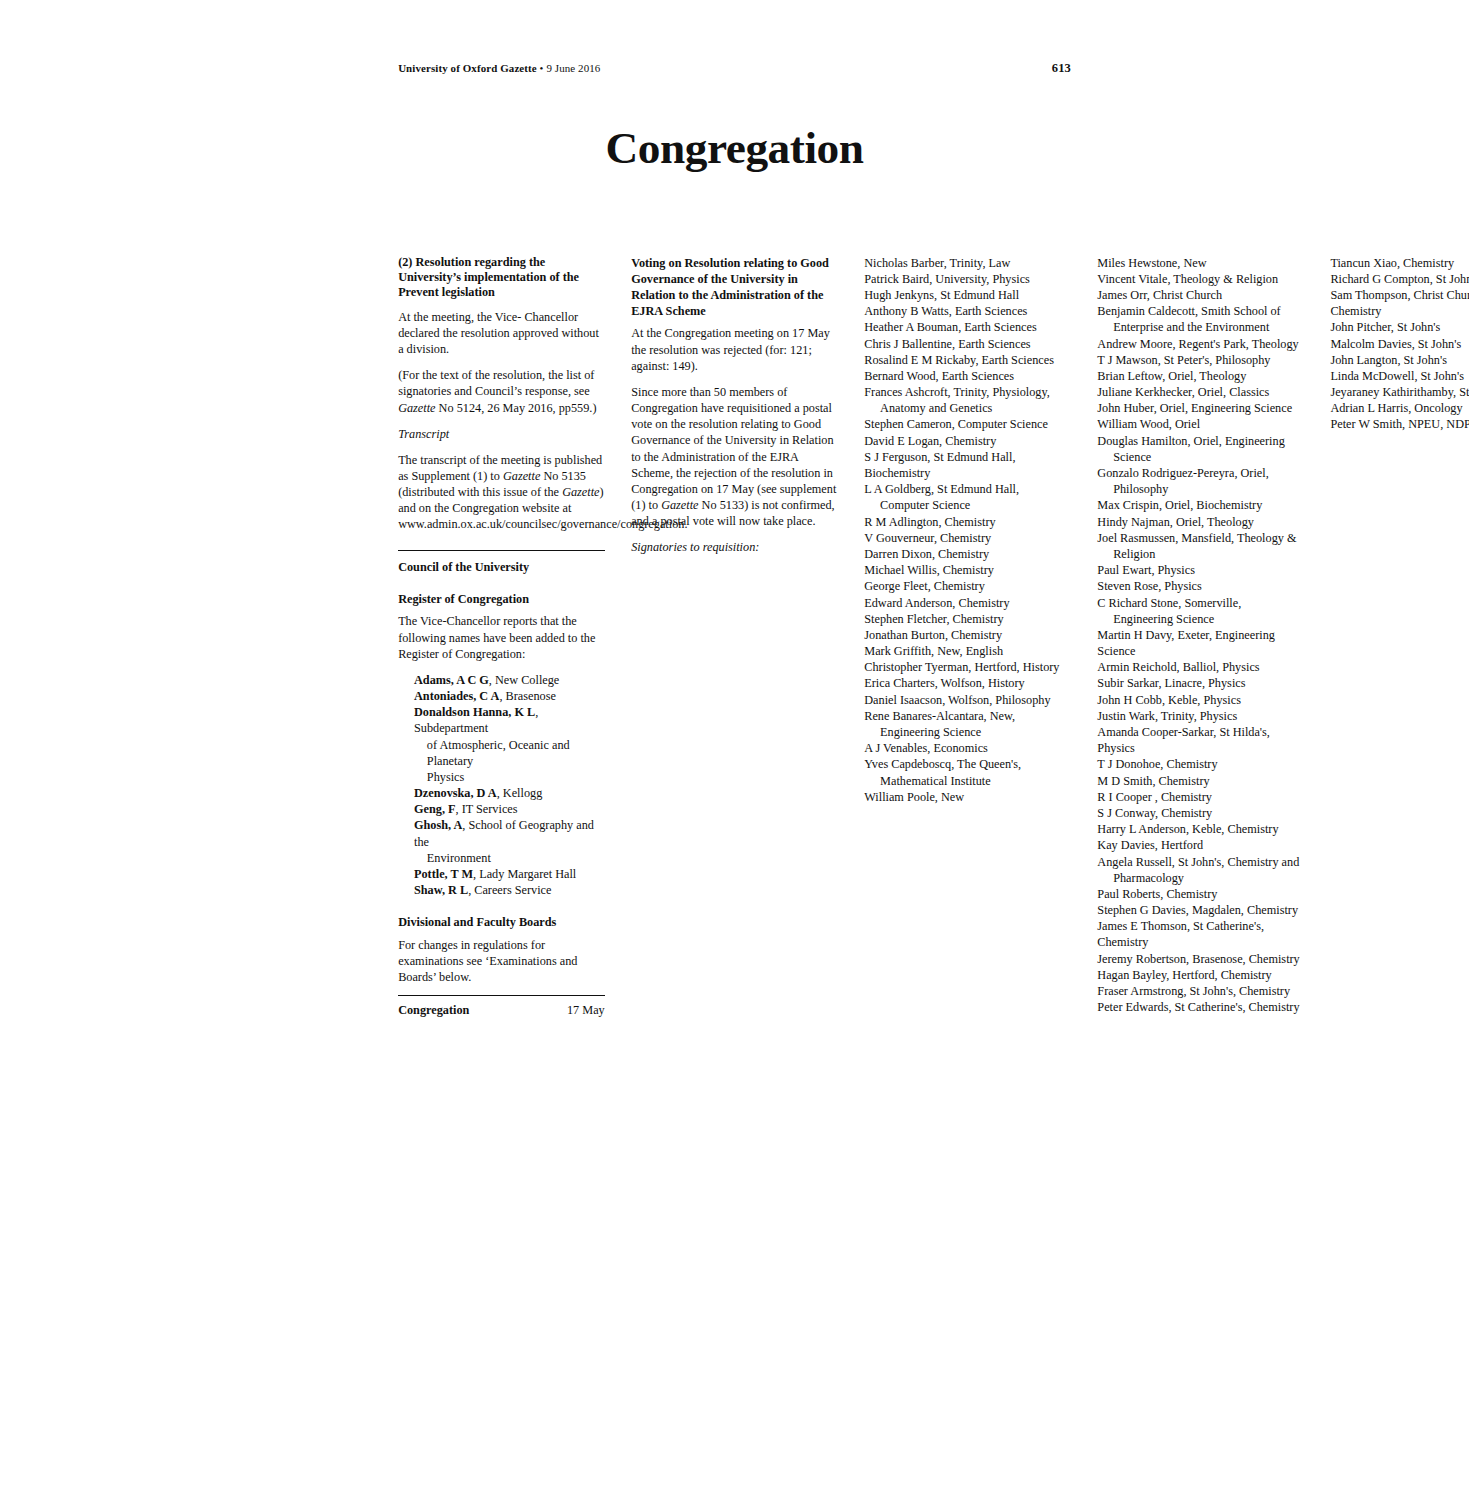University of Oxford Gazette • 9 June 2016
613
Congregation
(2) Resolution regarding the University’s implementation of the Prevent legislation
At the meeting, the Vice- Chancellor declared the resolution approved without a division.
(For the text of the resolution, the list of signatories and Council’s response, see Gazette No 5124, 26 May 2016, pp559.)
Transcript
The transcript of the meeting is published as Supplement (1) to Gazette No 5135 (distributed with this issue of the Gazette) and on the Congregation website at www.admin.ox.ac.uk/councilsec/governance/congregation.
Council of the University
Register of Congregation
The Vice-Chancellor reports that the following names have been added to the Register of Congregation:
Adams, A C G, New College
Antoniades, C A, Brasenose
Donaldson Hanna, K L, Subdepartment
of Atmospheric, Oceanic and Planetary
Physics
Dzenovska, D A, Kellogg
Geng, F, IT Services
Ghosh, A, School of Geography and the
Environment
Pottle, T M, Lady Margaret Hall
Shaw, R L, Careers Service
Divisional and Faculty Boards
For changes in regulations for examinations see ‘Examinations and Boards’ below.
Congregation
17 May
Voting on Resolution relating to Good Governance of the University in Relation to the Administration of the EJRA Scheme
At the Congregation meeting on 17 May the resolution was rejected (for: 121; against: 149).
Since more than 50 members of Congregation have requisitioned a postal vote on the resolution relating to Good Governance of the University in Relation to the Administration of the EJRA Scheme, the rejection of the resolution in Congregation on 17 May (see supplement (1) to Gazette No 5133) is not confirmed, and a postal vote will now take place.
Signatories to requisition:
Nicholas Barber, Trinity, Law
Patrick Baird, University, Physics
Hugh Jenkyns, St Edmund Hall
Anthony B Watts, Earth Sciences
Heather A Bouman, Earth Sciences
Chris J Ballentine, Earth Sciences
Rosalind E M Rickaby, Earth Sciences
Bernard Wood, Earth Sciences
Frances Ashcroft, Trinity, Physiology, Anatomy and Genetics
Stephen Cameron, Computer Science
David E Logan, Chemistry
S J Ferguson, St Edmund Hall, Biochemistry
L A Goldberg, St Edmund Hall, Computer Science
R M Adlington, Chemistry
V Gouverneur, Chemistry
Darren Dixon, Chemistry
Michael Willis, Chemistry
George Fleet, Chemistry
Edward Anderson, Chemistry
Stephen Fletcher, Chemistry
Jonathan Burton, Chemistry
Mark Griffith, New, English
Christopher Tyerman, Hertford, History
Erica Charters, Wolfson, History
Daniel Isaacson, Wolfson, Philosophy
Rene Banares-Alcantara, New, Engineering Science
A J Venables, Economics
Yves Capdeboscq, The Queen's, Mathematical Institute
William Poole, New
Miles Hewstone, New
Vincent Vitale, Theology & Religion
James Orr, Christ Church
Benjamin Caldecott, Smith School of Enterprise and the Environment
Andrew Moore, Regent's Park, Theology
T J Mawson, St Peter's, Philosophy
Brian Leftow, Oriel, Theology
Juliane Kerkhecker, Oriel, Classics
John Huber, Oriel, Engineering Science
William Wood, Oriel
Douglas Hamilton, Oriel, Engineering Science
Gonzalo Rodriguez-Pereyra, Oriel, Philosophy
Max Crispin, Oriel, Biochemistry
Hindy Najman, Oriel, Theology
Joel Rasmussen, Mansfield, Theology & Religion
Paul Ewart, Physics
Steven Rose, Physics
C Richard Stone, Somerville, Engineering Science
Martin H Davy, Exeter, Engineering Science
Armin Reichold, Balliol, Physics
Subir Sarkar, Linacre, Physics
John H Cobb, Keble, Physics
Justin Wark, Trinity, Physics
Amanda Cooper-Sarkar, St Hilda's, Physics
T J Donohoe, Chemistry
M D Smith, Chemistry
R I Cooper , Chemistry
S J Conway, Chemistry
Harry L Anderson, Keble, Chemistry
Kay Davies, Hertford
Angela Russell, St John's, Chemistry and Pharmacology
Paul Roberts, Chemistry
Stephen G Davies, Magdalen, Chemistry
James E Thomson, St Catherine's, Chemistry
Jeremy Robertson, Brasenose, Chemistry
Hagan Bayley, Hertford, Chemistry
Fraser Armstrong, St John's, Chemistry
Peter Edwards, St Catherine's, Chemistry
Tiancun Xiao, Chemistry
Richard G Compton, St John's
Sam Thompson, Christ Church, Chemistry
John Pitcher, St John's
Malcolm Davies, St John's
John Langton, St John's
Linda McDowell, St John's
Jeyaraney Kathirithamby, St Hugh's
Adrian L Harris, Oncology
Peter W Smith, NPEU, NDPH